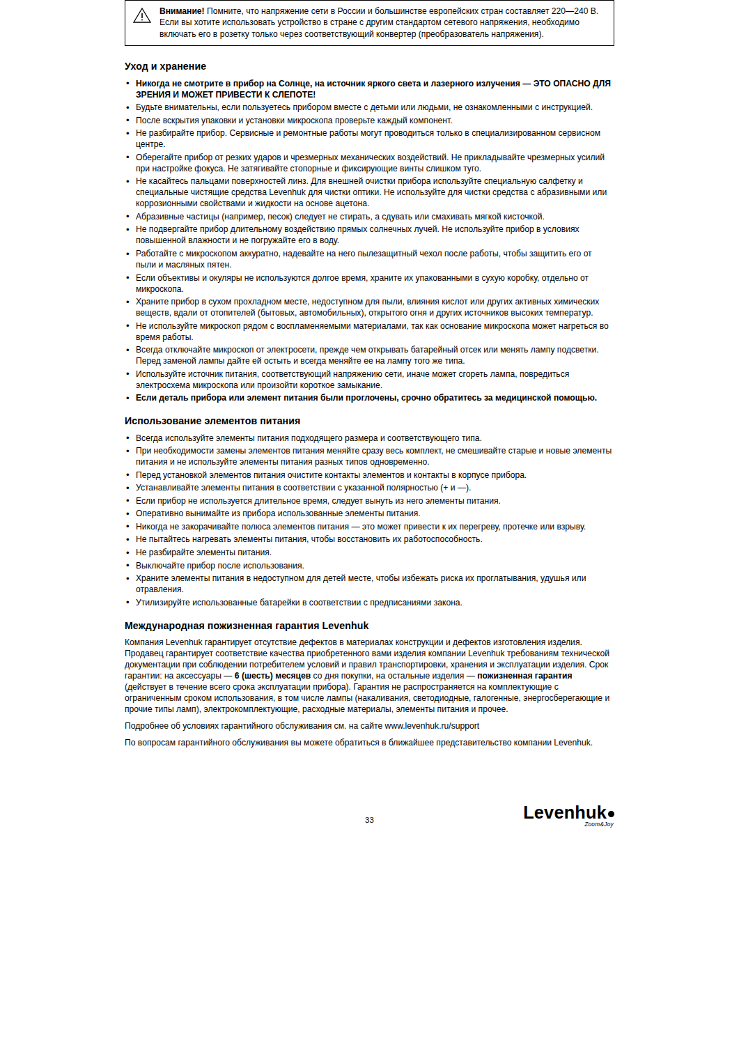Внимание! Помните, что напряжение сети в России и большинстве европейских стран составляет 220—240 В. Если вы хотите использовать устройство в стране с другим стандартом сетевого напряжения, необходимо включать его в розетку только через соответствующий конвертер (преобразователь напряжения).
Уход и хранение
Никогда не смотрите в прибор на Солнце, на источник яркого света и лазерного излучения — ЭТО ОПАСНО ДЛЯ ЗРЕНИЯ И МОЖЕТ ПРИВЕСТИ К СЛЕПОТЕ!
Будьте внимательны, если пользуетесь прибором вместе с детьми или людьми, не ознакомленными с инструкцией.
После вскрытия упаковки и установки микроскопа проверьте каждый компонент.
Не разбирайте прибор. Сервисные и ремонтные работы могут проводиться только в специализированном сервисном центре.
Оберегайте прибор от резких ударов и чрезмерных механических воздействий. Не прикладывайте чрезмерных усилий при настройке фокуса. Не затягивайте стопорные и фиксирующие винты слишком туго.
Не касайтесь пальцами поверхностей линз. Для внешней очистки прибора используйте специальную салфетку и специальные чистящие средства Levenhuk для чистки оптики. Не используйте для чистки средства с абразивными или коррозионными свойствами и жидкости на основе ацетона.
Абразивные частицы (например, песок) следует не стирать, а сдувать или смахивать мягкой кисточкой.
Не подвергайте прибор длительному воздействию прямых солнечных лучей. Не используйте прибор в условиях повышенной влажности и не погружайте его в воду.
Работайте с микроскопом аккуратно, надевайте на него пылезащитный чехол после работы, чтобы защитить его от пыли и масляных пятен.
Если объективы и окуляры не используются долгое время, храните их упакованными в сухую коробку, отдельно от микроскопа.
Храните прибор в сухом прохладном месте, недоступном для пыли, влияния кислот или других активных химических веществ, вдали от отопителей (бытовых, автомобильных), открытого огня и других источников высоких температур.
Не используйте микроскоп рядом с воспламеняемыми материалами, так как основание микроскопа может нагреться во время работы.
Всегда отключайте микроскоп от электросети, прежде чем открывать батарейный отсек или менять лампу подсветки. Перед заменой лампы дайте ей остыть и всегда меняйте ее на лампу того же типа.
Используйте источник питания, соответствующий напряжению сети, иначе может сгореть лампа, повредиться электросхема микроскопа или произойти короткое замыкание.
Если деталь прибора или элемент питания были проглочены, срочно обратитесь за медицинской помощью.
Использование элементов питания
Всегда используйте элементы питания подходящего размера и соответствующего типа.
При необходимости замены элементов питания меняйте сразу весь комплект, не смешивайте старые и новые элементы питания и не используйте элементы питания разных типов одновременно.
Перед установкой элементов питания очистите контакты элементов и контакты в корпусе прибора.
Устанавливайте элементы питания в соответствии с указанной полярностью (+ и —).
Если прибор не используется длительное время, следует вынуть из него элементы питания.
Оперативно вынимайте из прибора использованные элементы питания.
Никогда не закорачивайте полюса элементов питания — это может привести к их перегреву, протечке или взрыву.
Не пытайтесь нагревать элементы питания, чтобы восстановить их работоспособность.
Не разбирайте элементы питания.
Выключайте прибор после использования.
Храните элементы питания в недоступном для детей месте, чтобы избежать риска их проглатывания, удушья или отравления.
Утилизируйте использованные батарейки в соответствии с предписаниями закона.
Международная пожизненная гарантия Levenhuk
Компания Levenhuk гарантирует отсутствие дефектов в материалах конструкции и дефектов изготовления изделия. Продавец гарантирует соответствие качества приобретенного вами изделия компании Levenhuk требованиям технической документации при соблюдении потребителем условий и правил транспортировки, хранения и эксплуатации изделия. Срок гарантии: на аксессуары — 6 (шесть) месяцев со дня покупки, на остальные изделия — пожизненная гарантия (действует в течение всего срока эксплуатации прибора). Гарантия не распространяется на комплектующие с ограниченным сроком использования, в том числе лампы (накаливания, светодиодные, галогенные, энергосберегающие и прочие типы ламп), электрокомплектующие, расходные материалы, элементы питания и прочее.
Подробнее об условиях гарантийного обслуживания см. на сайте www.levenhuk.ru/support
По вопросам гарантийного обслуживания вы можете обратиться в ближайшее представительство компании Levenhuk.
33
Levenhuk
Zoom&Joy